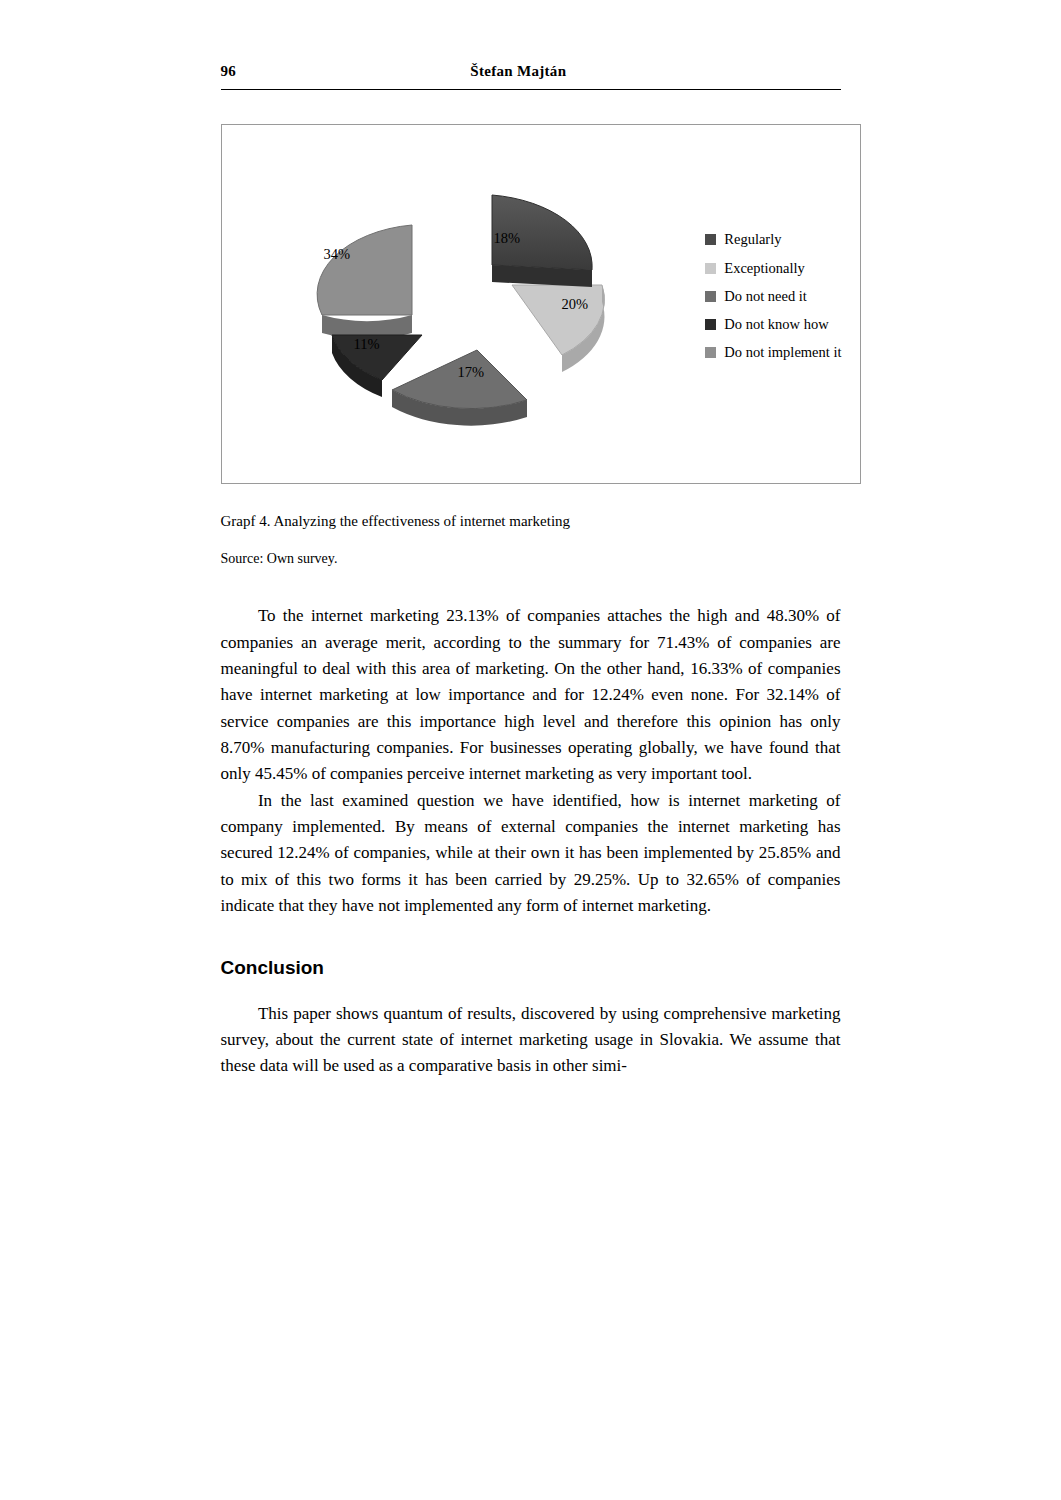96 Štefan Majtán
18% 20% 17% 11% 34%
Regularly
Exceptionally
Do not need it
Do not know how
Do not implement it
Grapf 4. Analyzing the effectiveness of internet marketing
Source: Own survey.
To the internet marketing 23.13% of companies attaches the high and 48.30% of companies an average merit, according to the summary for 71.43% of companies are meaningful to deal with this area of marketing. On the other hand, 16.33% of companies have internet marketing at low importance and for 12.24% even none. For 32.14% of service companies are this importance high level and therefore this opinion has only 8.70% manufacturing companies. For businesses operating globally, we have found that only 45.45% of companies perceive internet marketing as very important tool.
In the last examined question we have identified, how is internet marketing of company implemented. By means of external companies the internet marketing has secured 12.24% of companies, while at their own it has been implemented by 25.85% and to mix of this two forms it has been carried by 29.25%. Up to 32.65% of companies indicate that they have not implemented any form of internet marketing.
Conclusion
This paper shows quantum of results, discovered by using comprehensive marketing survey, about the current state of internet marketing usage in Slovakia. We assume that these data will be used as a comparative basis in other simi-